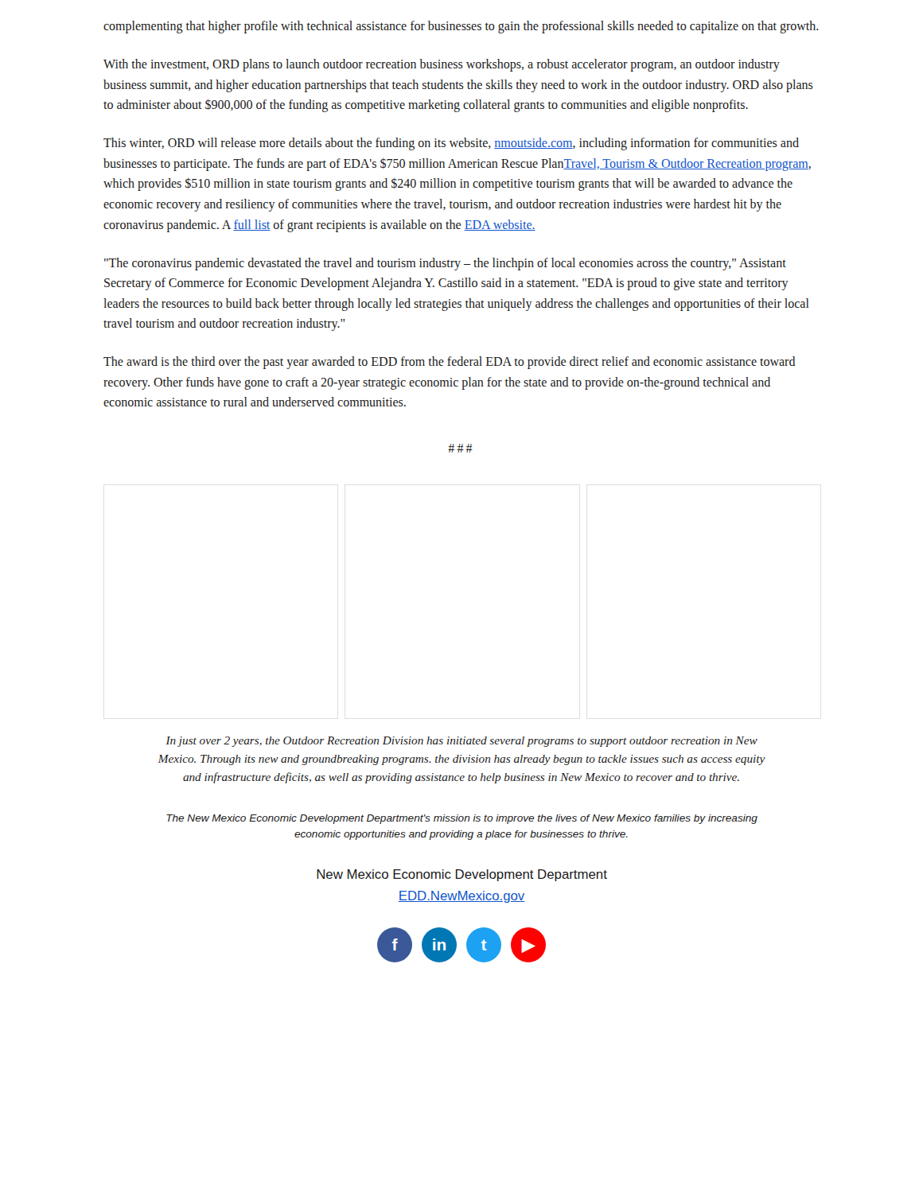complementing that higher profile with technical assistance for businesses to gain the professional skills needed to capitalize on that growth.
With the investment, ORD plans to launch outdoor recreation business workshops, a robust accelerator program, an outdoor industry business summit, and higher education partnerships that teach students the skills they need to work in the outdoor industry. ORD also plans to administer about $900,000 of the funding as competitive marketing collateral grants to communities and eligible nonprofits.
This winter, ORD will release more details about the funding on its website, nmoutside.com, including information for communities and businesses to participate. The funds are part of EDA's $750 million American Rescue PlanTravel, Tourism & Outdoor Recreation program, which provides $510 million in state tourism grants and $240 million in competitive tourism grants that will be awarded to advance the economic recovery and resiliency of communities where the travel, tourism, and outdoor recreation industries were hardest hit by the coronavirus pandemic. A full list of grant recipients is available on the EDA website.
"The coronavirus pandemic devastated the travel and tourism industry – the linchpin of local economies across the country," Assistant Secretary of Commerce for Economic Development Alejandra Y. Castillo said in a statement. "EDA is proud to give state and territory leaders the resources to build back better through locally led strategies that uniquely address the challenges and opportunities of their local travel tourism and outdoor recreation industry."
The award is the third over the past year awarded to EDD from the federal EDA to provide direct relief and economic assistance toward recovery. Other funds have gone to craft a 20-year strategic economic plan for the state and to provide on-the-ground technical and economic assistance to rural and underserved communities.
###
In just over 2 years, the Outdoor Recreation Division has initiated several programs to support outdoor recreation in New Mexico. Through its new and groundbreaking programs. the division has already begun to tackle issues such as access equity and infrastructure deficits, as well as providing assistance to help business in New Mexico to recover and to thrive.
The New Mexico Economic Development Department's mission is to improve the lives of New Mexico families by increasing economic opportunities and providing a place for businesses to thrive.
New Mexico Economic Development Department
EDD.NewMexico.gov
f in t ▶